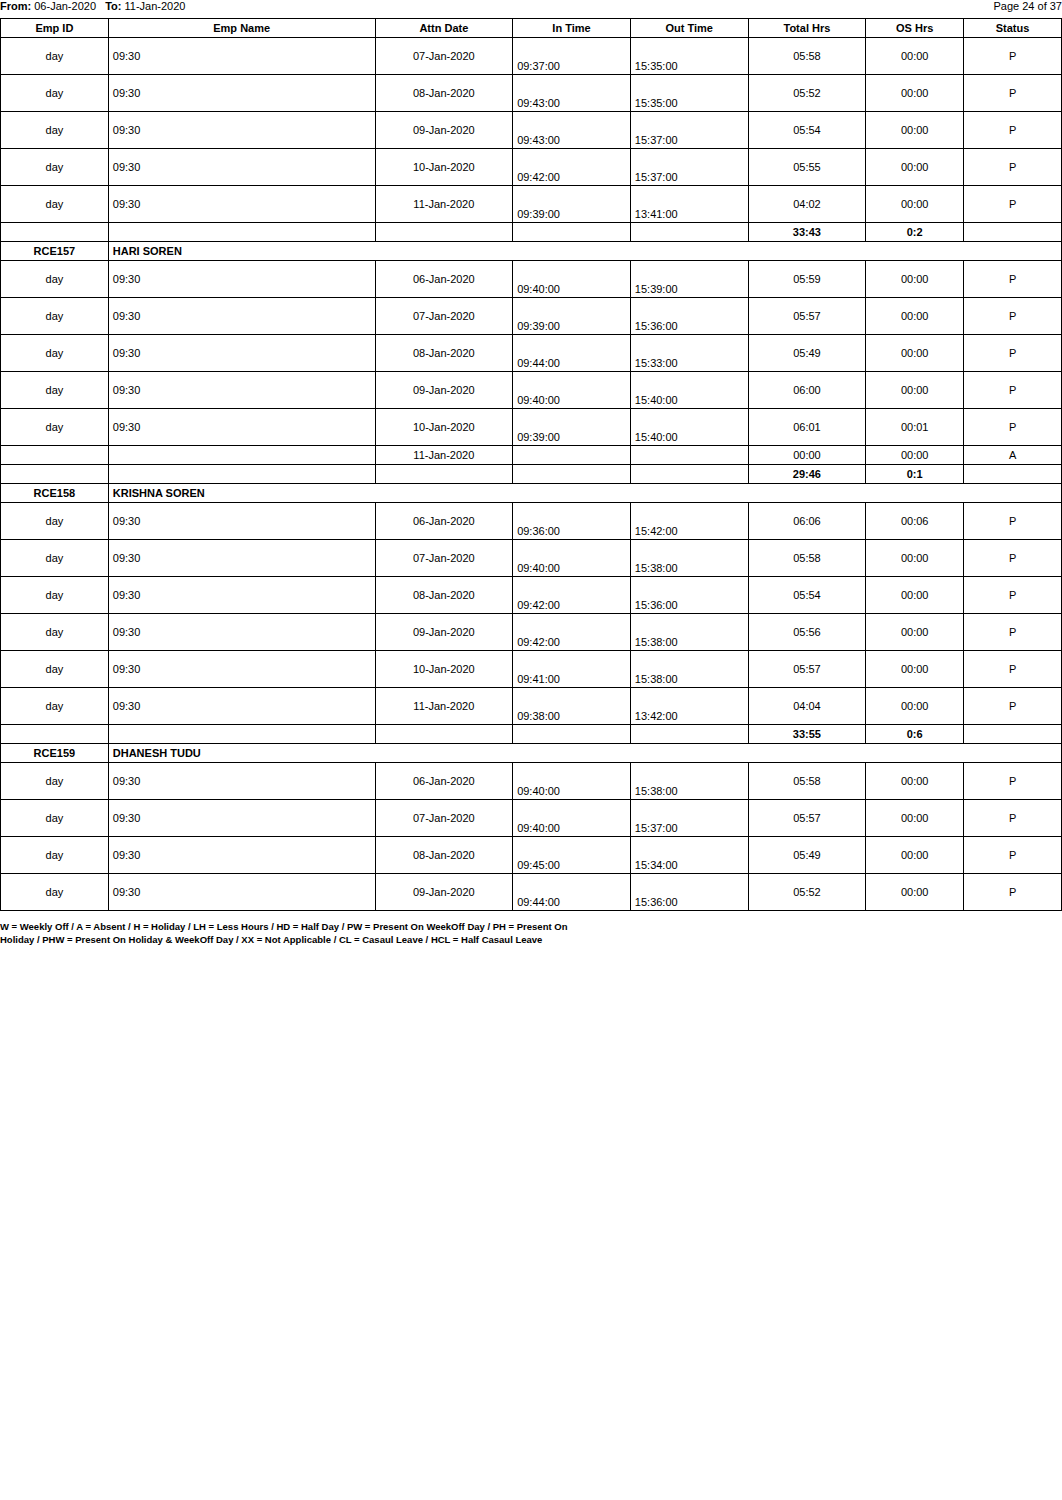From: 06-Jan-2020 To: 11-Jan-2020
Page 24 of 37
| Emp ID | Emp Name | Attn Date | In Time | Out Time | Total Hrs | OS Hrs | Status |
| --- | --- | --- | --- | --- | --- | --- | --- |
| day | 09:30 | 07-Jan-2020 | 09:37:00 | 15:35:00 | 05:58 | 00:00 | P |
| day | 09:30 | 08-Jan-2020 | 09:43:00 | 15:35:00 | 05:52 | 00:00 | P |
| day | 09:30 | 09-Jan-2020 | 09:43:00 | 15:37:00 | 05:54 | 00:00 | P |
| day | 09:30 | 10-Jan-2020 | 09:42:00 | 15:37:00 | 05:55 | 00:00 | P |
| day | 09:30 | 11-Jan-2020 | 09:39:00 | 13:41:00 | 04:02 | 00:00 | P |
| | | | | | 33:43 | 0:2 | |
| RCE157 | HARI SOREN |
| day | 09:30 | 06-Jan-2020 | 09:40:00 | 15:39:00 | 05:59 | 00:00 | P |
| day | 09:30 | 07-Jan-2020 | 09:39:00 | 15:36:00 | 05:57 | 00:00 | P |
| day | 09:30 | 08-Jan-2020 | 09:44:00 | 15:33:00 | 05:49 | 00:00 | P |
| day | 09:30 | 09-Jan-2020 | 09:40:00 | 15:40:00 | 06:00 | 00:00 | P |
| day | 09:30 | 10-Jan-2020 | 09:39:00 | 15:40:00 | 06:01 | 00:01 | P |
| | | 11-Jan-2020 | | | 00:00 | 00:00 | A |
| | | | | | 29:46 | 0:1 | |
| RCE158 | KRISHNA SOREN |
| day | 09:30 | 06-Jan-2020 | 09:36:00 | 15:42:00 | 06:06 | 00:06 | P |
| day | 09:30 | 07-Jan-2020 | 09:40:00 | 15:38:00 | 05:58 | 00:00 | P |
| day | 09:30 | 08-Jan-2020 | 09:42:00 | 15:36:00 | 05:54 | 00:00 | P |
| day | 09:30 | 09-Jan-2020 | 09:42:00 | 15:38:00 | 05:56 | 00:00 | P |
| day | 09:30 | 10-Jan-2020 | 09:41:00 | 15:38:00 | 05:57 | 00:00 | P |
| day | 09:30 | 11-Jan-2020 | 09:38:00 | 13:42:00 | 04:04 | 00:00 | P |
| | | | | | 33:55 | 0:6 | |
| RCE159 | DHANESH TUDU |
| day | 09:30 | 06-Jan-2020 | 09:40:00 | 15:38:00 | 05:58 | 00:00 | P |
| day | 09:30 | 07-Jan-2020 | 09:40:00 | 15:37:00 | 05:57 | 00:00 | P |
| day | 09:30 | 08-Jan-2020 | 09:45:00 | 15:34:00 | 05:49 | 00:00 | P |
| day | 09:30 | 09-Jan-2020 | 09:44:00 | 15:36:00 | 05:52 | 00:00 | P |
W = Weekly Off / A = Absent / H = Holiday / LH = Less Hours / HD = Half Day / PW = Present On WeekOff Day / PH = Present On
Holiday / PHW = Present On Holiday & WeekOff Day / XX = Not Applicable / CL = Casaul Leave / HCL = Half Casaul Leave